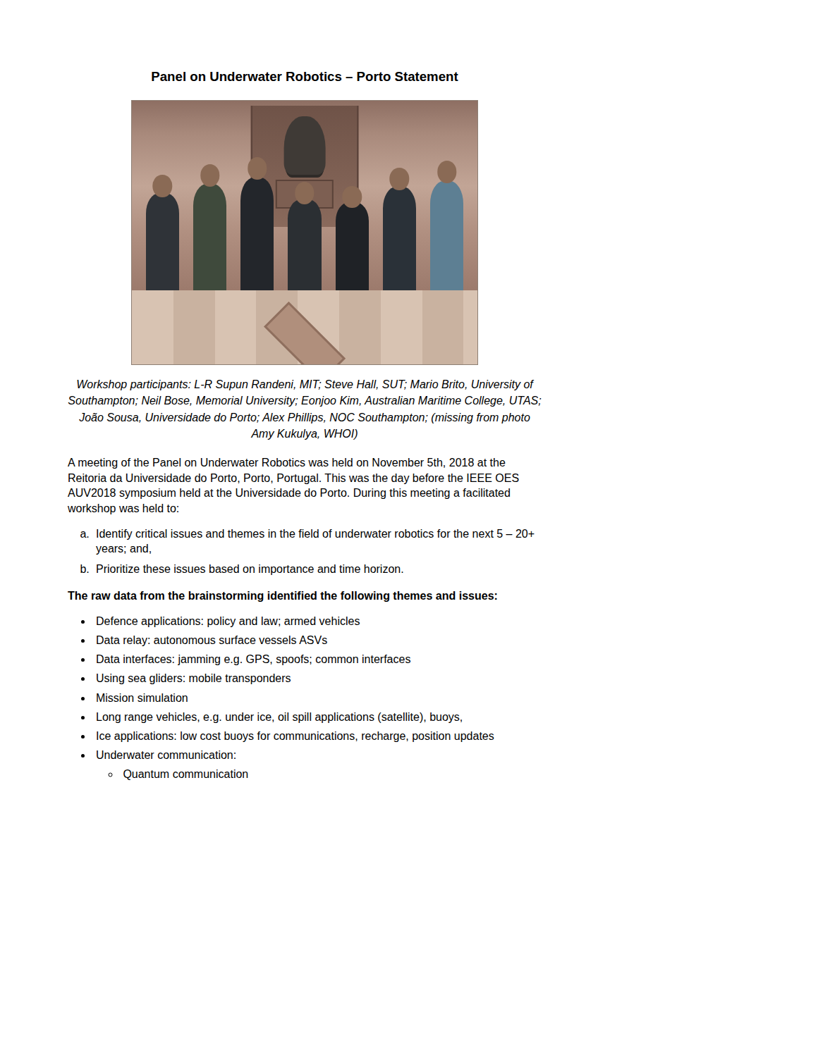Panel on Underwater Robotics – Porto Statement
Workshop participants: L-R Supun Randeni, MIT; Steve Hall, SUT; Mario Brito, University of Southampton; Neil Bose, Memorial University; Eonjoo Kim, Australian Maritime College, UTAS; João Sousa, Universidade do Porto; Alex Phillips, NOC Southampton; (missing from photo Amy Kukulya, WHOI)
A meeting of the Panel on Underwater Robotics was held on November 5th, 2018 at the Reitoria da Universidade do Porto, Porto, Portugal. This was the day before the IEEE OES AUV2018 symposium held at the Universidade do Porto. During this meeting a facilitated workshop was held to:
Identify critical issues and themes in the field of underwater robotics for the next 5 – 20+ years; and,
Prioritize these issues based on importance and time horizon.
The raw data from the brainstorming identified the following themes and issues:
Defence applications: policy and law; armed vehicles
Data relay: autonomous surface vessels ASVs
Data interfaces: jamming e.g. GPS, spoofs; common interfaces
Using sea gliders: mobile transponders
Mission simulation
Long range vehicles, e.g. under ice, oil spill applications (satellite), buoys,
Ice applications: low cost buoys for communications, recharge, position updates
Underwater communication:
Quantum communication